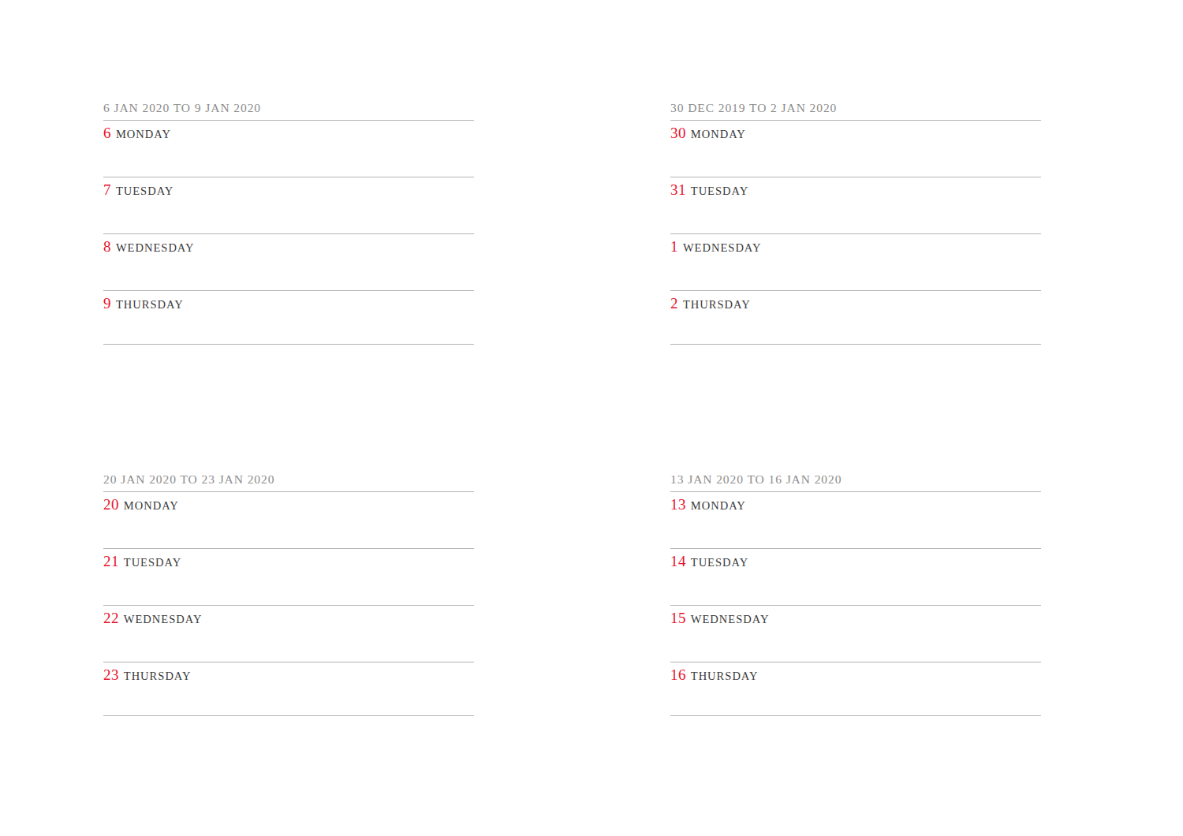6 Jan 2020 to 9 Jan 2020
6 Monday
7 Tuesday
8 Wednesday
9 Thursday
30 Dec 2019 to 2 Jan 2020
30 Monday
31 Tuesday
1 Wednesday
2 Thursday
20 Jan 2020 to 23 Jan 2020
20 Monday
21 Tuesday
22 Wednesday
23 Thursday
13 Jan 2020 to 16 Jan 2020
13 Monday
14 Tuesday
15 Wednesday
16 Thursday